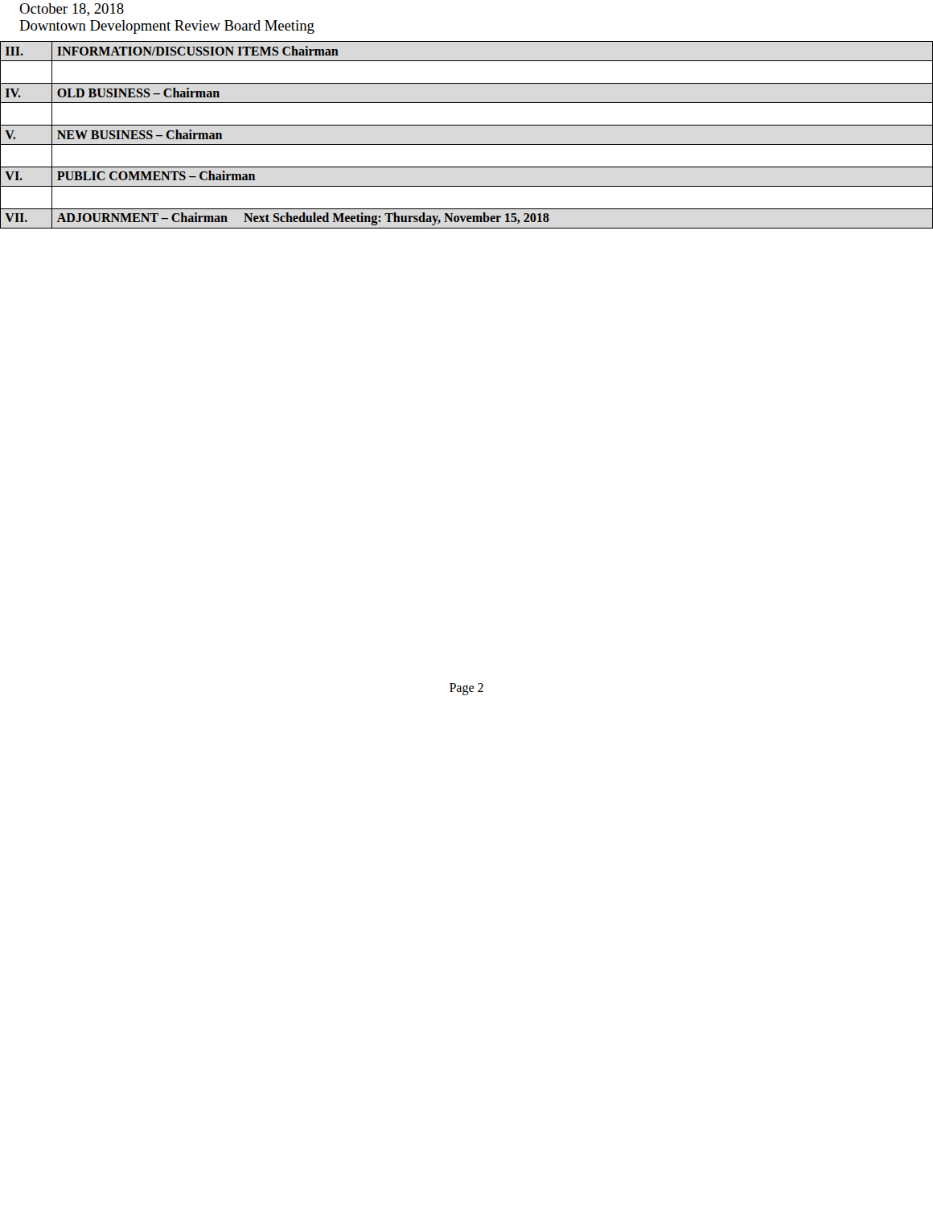October 18, 2018
Downtown Development Review Board Meeting
| III. | INFORMATION/DISCUSSION ITEMS Chairman |
| IV. | OLD BUSINESS – Chairman |
| V. | NEW BUSINESS – Chairman |
| VI. | PUBLIC COMMENTS – Chairman |
| VII. | ADJOURNMENT – Chairman Next Scheduled Meeting: Thursday, November 15, 2018 |
Page 2